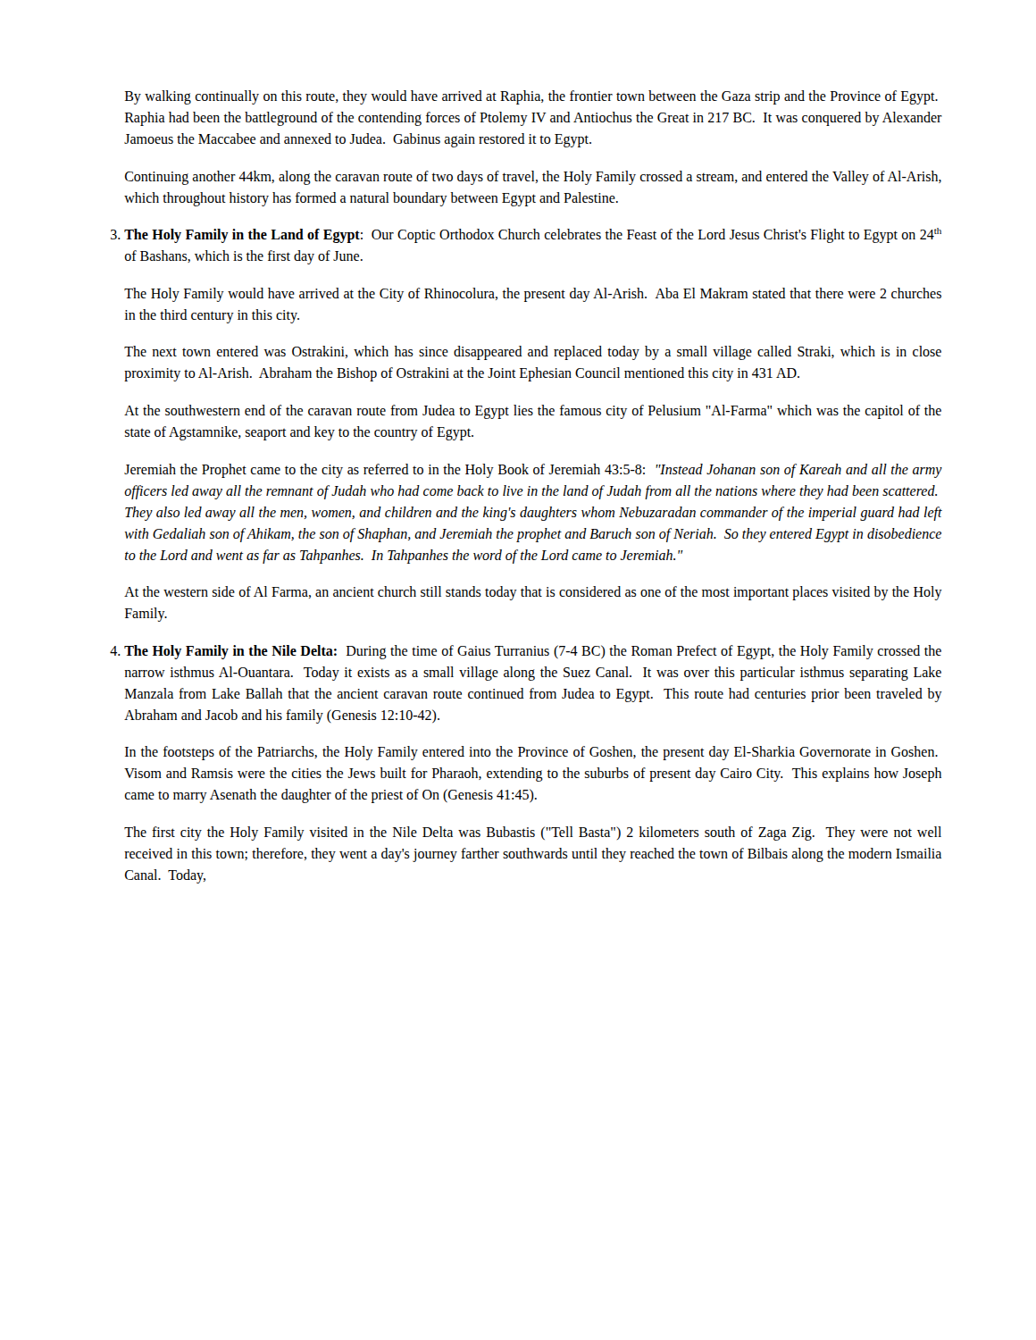By walking continually on this route, they would have arrived at Raphia, the frontier town between the Gaza strip and the Province of Egypt. Raphia had been the battleground of the contending forces of Ptolemy IV and Antiochus the Great in 217 BC. It was conquered by Alexander Jamoeus the Maccabee and annexed to Judea. Gabinus again restored it to Egypt.
Continuing another 44km, along the caravan route of two days of travel, the Holy Family crossed a stream, and entered the Valley of Al-Arish, which throughout history has formed a natural boundary between Egypt and Palestine.
The Holy Family in the Land of Egypt: Our Coptic Orthodox Church celebrates the Feast of the Lord Jesus Christ's Flight to Egypt on 24th of Bashans, which is the first day of June.
The Holy Family would have arrived at the City of Rhinocolura, the present day Al-Arish. Aba El Makram stated that there were 2 churches in the third century in this city.
The next town entered was Ostrakini, which has since disappeared and replaced today by a small village called Straki, which is in close proximity to Al-Arish. Abraham the Bishop of Ostrakini at the Joint Ephesian Council mentioned this city in 431 AD.
At the southwestern end of the caravan route from Judea to Egypt lies the famous city of Pelusium "Al-Farma" which was the capitol of the state of Agstamnike, seaport and key to the country of Egypt.
Jeremiah the Prophet came to the city as referred to in the Holy Book of Jeremiah 43:5-8: "Instead Johanan son of Kareah and all the army officers led away all the remnant of Judah who had come back to live in the land of Judah from all the nations where they had been scattered. They also led away all the men, women, and children and the king's daughters whom Nebuzaradan commander of the imperial guard had left with Gedaliah son of Ahikam, the son of Shaphan, and Jeremiah the prophet and Baruch son of Neriah. So they entered Egypt in disobedience to the Lord and went as far as Tahpanhes. In Tahpanhes the word of the Lord came to Jeremiah."
At the western side of Al Farma, an ancient church still stands today that is considered as one of the most important places visited by the Holy Family.
The Holy Family in the Nile Delta: During the time of Gaius Turranius (7-4 BC) the Roman Prefect of Egypt, the Holy Family crossed the narrow isthmus Al-Ouantara. Today it exists as a small village along the Suez Canal. It was over this particular isthmus separating Lake Manzala from Lake Ballah that the ancient caravan route continued from Judea to Egypt. This route had centuries prior been traveled by Abraham and Jacob and his family (Genesis 12:10-42).
In the footsteps of the Patriarchs, the Holy Family entered into the Province of Goshen, the present day El-Sharkia Governorate in Goshen. Visom and Ramsis were the cities the Jews built for Pharaoh, extending to the suburbs of present day Cairo City. This explains how Joseph came to marry Asenath the daughter of the priest of On (Genesis 41:45).
The first city the Holy Family visited in the Nile Delta was Bubastis ("Tell Basta") 2 kilometers south of Zaga Zig. They were not well received in this town; therefore, they went a day's journey farther southwards until they reached the town of Bilbais along the modern Ismailia Canal. Today,